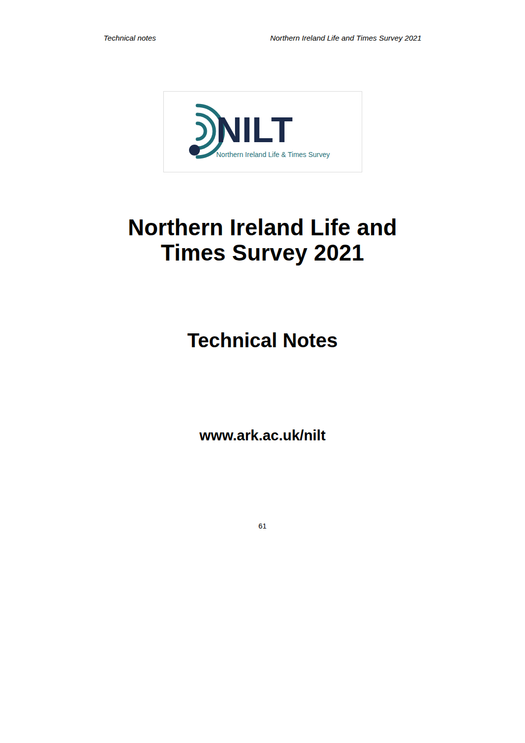Technical notes
Northern Ireland Life and Times Survey 2021
NILT Northern Ireland Life & Times Survey
Northern Ireland Life and
Times Survey 2021
Technical Notes
www.ark.ac.uk/nilt
61